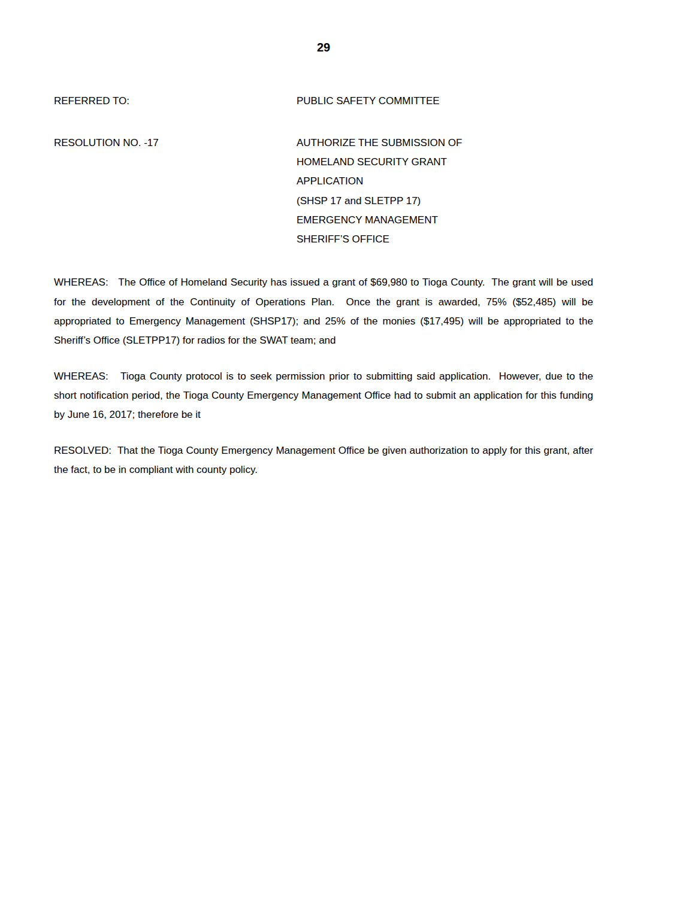29
| REFERRED TO: | PUBLIC SAFETY COMMITTEE |
| RESOLUTION NO. -17 | AUTHORIZE THE SUBMISSION OF HOMELAND SECURITY GRANT APPLICATION (SHSP 17 and SLETPP 17) EMERGENCY MANAGEMENT SHERIFF’S OFFICE |
WHEREAS: The Office of Homeland Security has issued a grant of $69,980 to Tioga County. The grant will be used for the development of the Continuity of Operations Plan. Once the grant is awarded, 75% ($52,485) will be appropriated to Emergency Management (SHSP17); and 25% of the monies ($17,495) will be appropriated to the Sheriff’s Office (SLETPP17) for radios for the SWAT team; and
WHEREAS: Tioga County protocol is to seek permission prior to submitting said application. However, due to the short notification period, the Tioga County Emergency Management Office had to submit an application for this funding by June 16, 2017; therefore be it
RESOLVED: That the Tioga County Emergency Management Office be given authorization to apply for this grant, after the fact, to be in compliant with county policy.